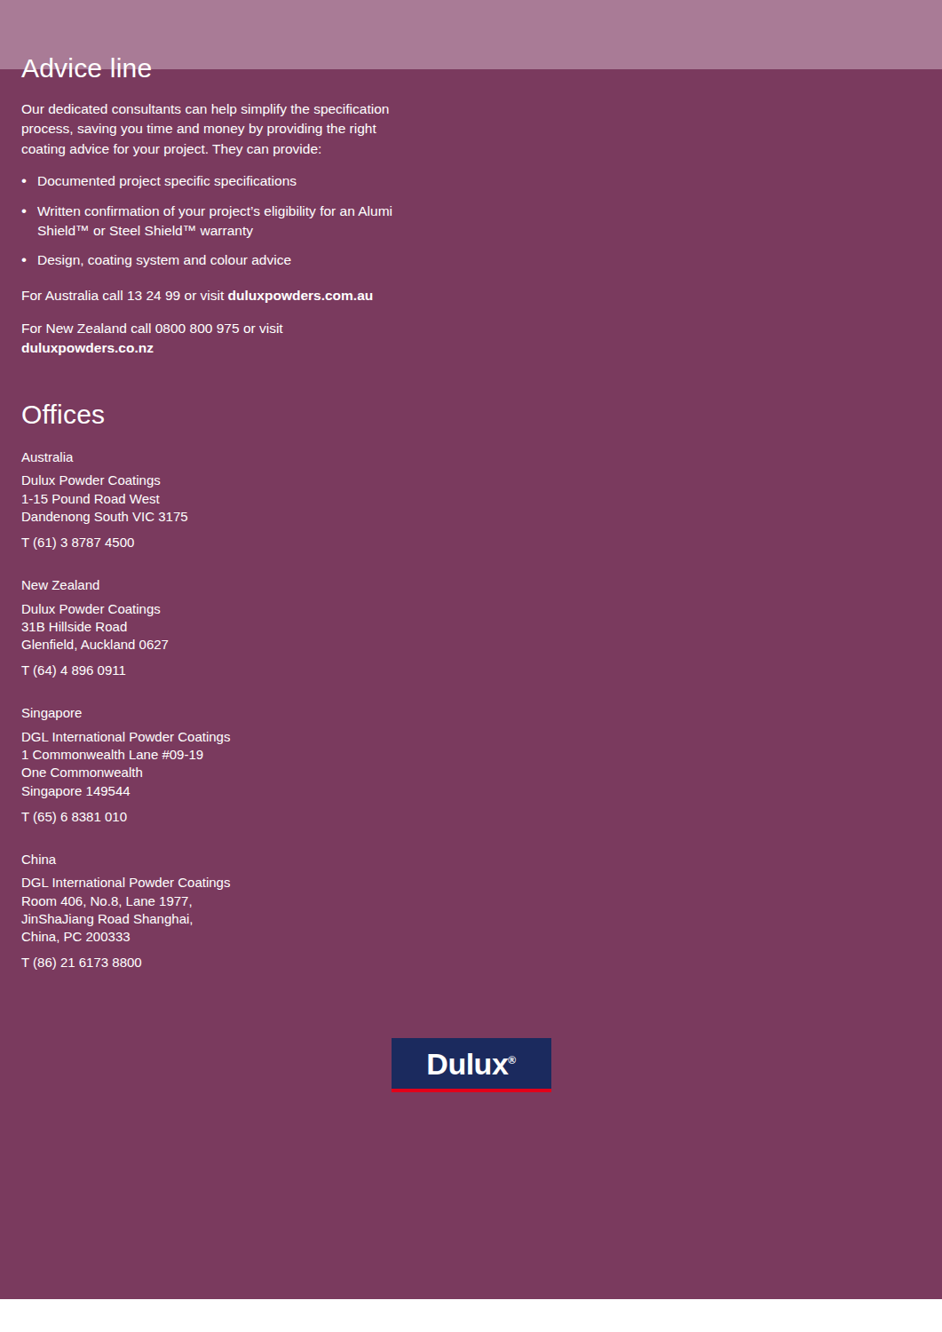Advice line
Our dedicated consultants can help simplify the specification process, saving you time and money by providing the right coating advice for your project. They can provide:
Documented project specific specifications
Written confirmation of your project’s eligibility for an Alumi Shield™ or Steel Shield™ warranty
Design, coating system and colour advice
For Australia call 13 24 99 or visit duluxpowders.com.au
For New Zealand call 0800 800 975 or visit duluxpowders.co.nz
Offices
Australia
Dulux Powder Coatings
1-15 Pound Road West
Dandenong South VIC 3175
T (61) 3 8787 4500
New Zealand
Dulux Powder Coatings
31B Hillside Road
Glenfield, Auckland 0627
T (64) 4 896 0911
Singapore
DGL International Powder Coatings
1 Commonwealth Lane #09-19
One Commonwealth
Singapore 149544
T (65) 6 8381 010
China
DGL International Powder Coatings
Room 406, No.8, Lane 1977,
JinShaJiang Road Shanghai,
China, PC 200333
T (86) 21 6173 8800
07/21
Dulux®
POWDER
COATINGS
Worth doing, worth Dulux.
Dulux, Duralloy, Duratec, Electro, Fluoroset, Zincshield, Worth doing, worth Dulux and Dulux World of Colour are registered trade marks and Alumi Shield, Steel Shield, E-Prime, CustomColour and Dulux Accredited Powder Coater are trade marks of DuluxGroup (Australia) Pty Ltd. Copyright 2021 DuluxGroup (Australia) Pty Ltd. COLORBOND® is a registered trade mark of BlueScope Steel Limited. ABN 16 000 011 058.